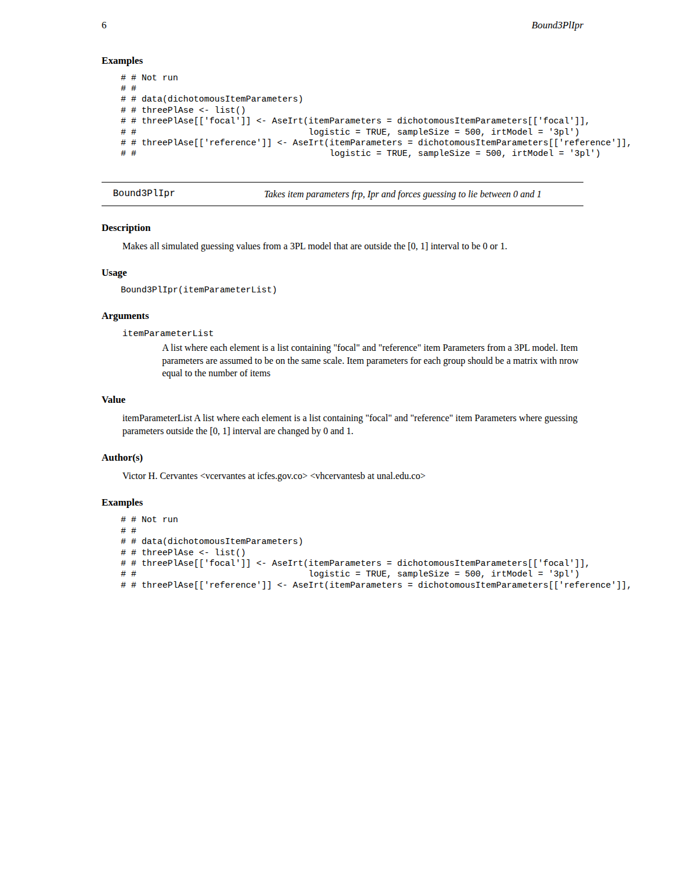6 Bound3PlIpr
Examples
# # Not run
# #
# # data(dichotomousItemParameters)
# # threePlAse <- list()
# # threePlAse[['focal']] <- AseIrt(itemParameters = dichotomousItemParameters[['focal']],
# #                                 logistic = TRUE, sampleSize = 500, irtModel = '3pl')
# # threePlAse[['reference']] <- AseIrt(itemParameters = dichotomousItemParameters[['reference']],
# #                                     logistic = TRUE, sampleSize = 500, irtModel = '3pl')
Bound3PlIpr
Takes item parameters frp, Ipr and forces guessing to lie between 0 and 1
Description
Makes all simulated guessing values from a 3PL model that are outside the [0, 1] interval to be 0 or 1.
Usage
Bound3PlIpr(itemParameterList)
Arguments
itemParameterList
A list where each element is a list containing "focal" and "reference" item Parameters from a 3PL model. Item parameters are assumed to be on the same scale. Item parameters for each group should be a matrix with nrow equal to the number of items
Value
itemParameterList A list where each element is a list containing "focal" and "reference" item Parameters where guessing parameters outside the [0, 1] interval are changed by 0 and 1.
Author(s)
Victor H. Cervantes <vcervantes at icfes.gov.co> <vhcervantesb at unal.edu.co>
Examples
# # Not run
# #
# # data(dichotomousItemParameters)
# # threePlAse <- list()
# # threePlAse[['focal']] <- AseIrt(itemParameters = dichotomousItemParameters[['focal']],
# #                                 logistic = TRUE, sampleSize = 500, irtModel = '3pl')
# # threePlAse[['reference']] <- AseIrt(itemParameters = dichotomousItemParameters[['reference']],